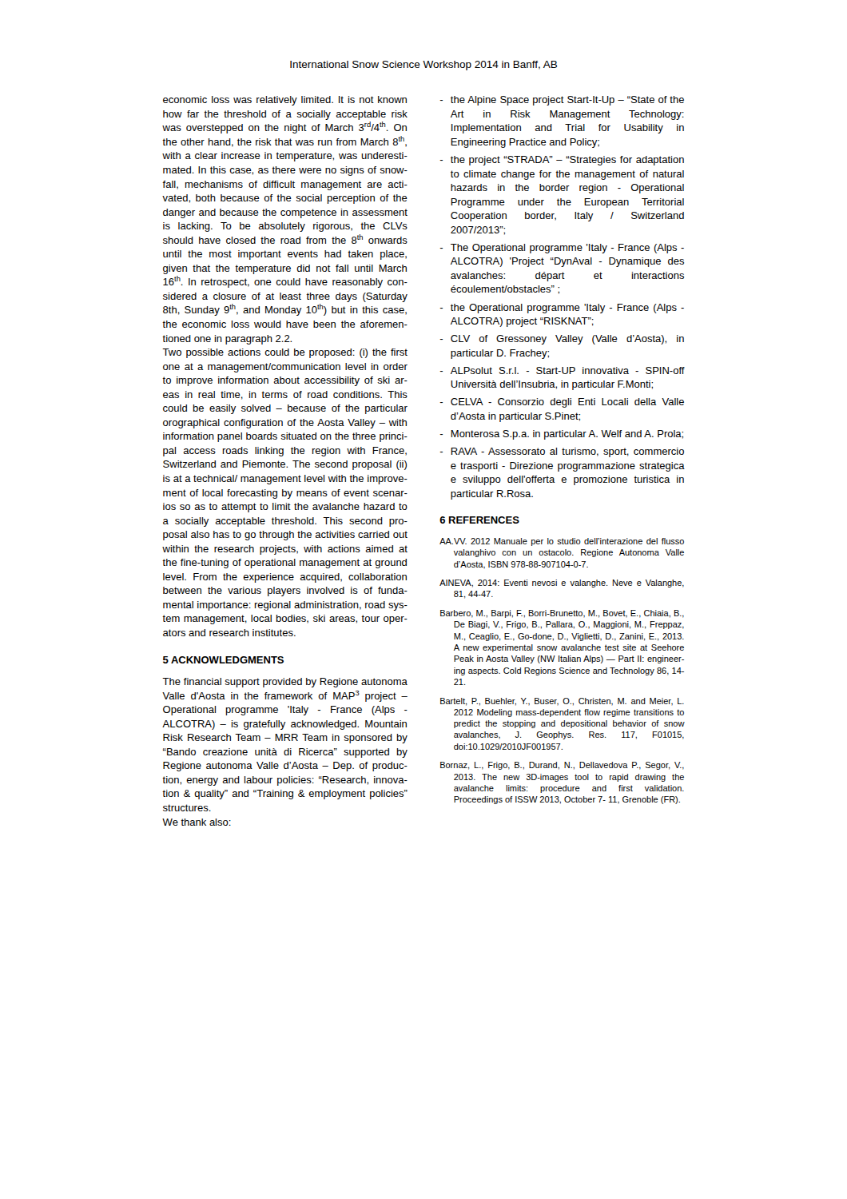International Snow Science Workshop 2014 in Banff, AB
economic loss was relatively limited. It is not known how far the threshold of a socially acceptable risk was overstepped on the night of March 3rd/4th. On the other hand, the risk that was run from March 8th, with a clear increase in temperature, was underestimated. In this case, as there were no signs of snowfall, mechanisms of difficult management are activated, both because of the social perception of the danger and because the competence in assessment is lacking. To be absolutely rigorous, the CLVs should have closed the road from the 8th onwards until the most important events had taken place, given that the temperature did not fall until March 16th. In retrospect, one could have reasonably considered a closure of at least three days (Saturday 8th, Sunday 9th, and Monday 10th) but in this case, the economic loss would have been the aforementioned one in paragraph 2.2.
Two possible actions could be proposed: (i) the first one at a management/communication level in order to improve information about accessibility of ski areas in real time, in terms of road conditions. This could be easily solved – because of the particular orographical configuration of the Aosta Valley – with information panel boards situated on the three principal access roads linking the region with France, Switzerland and Piemonte. The second proposal (ii) is at a technical/ management level with the improvement of local forecasting by means of event scenarios so as to attempt to limit the avalanche hazard to a socially acceptable threshold. This second proposal also has to go through the activities carried out within the research projects, with actions aimed at the fine-tuning of operational management at ground level. From the experience acquired, collaboration between the various players involved is of fundamental importance: regional administration, road system management, local bodies, ski areas, tour operators and research institutes.
5 Acknowledgments
The financial support provided by Regione autonoma Valle d'Aosta in the framework of MAP3 project – Operational programme 'Italy - France (Alps - ALCOTRA) – is gratefully acknowledged. Mountain Risk Research Team – MRR Team in sponsored by “Bando creazione unità di Ricerca” supported by Regione autonoma Valle d’Aosta – Dep. of production, energy and labour policies: “Research, innovation & quality” and “Training & employment policies” structures.
We thank also:
the Alpine Space project Start-It-Up – “State of the Art in Risk Management Technology: Implementation and Trial for Usability in Engineering Practice and Policy;
the project “STRADA” – “Strategies for adaptation to climate change for the management of natural hazards in the border region - Operational Programme under the European Territorial Cooperation border, Italy / Switzerland 2007/2013”;
The Operational programme 'Italy - France (Alps - ALCOTRA) 'Project “DynAval - Dynamique des avalanches: départ et interactions écoulement/obstacles” ;
the Operational programme 'Italy - France (Alps - ALCOTRA) project “RISKNAT”;
CLV of Gressoney Valley (Valle d’Aosta), in particular D. Frachey;
ALPsolut S.r.l. - Start-UP innovativa - SPIN-off Università dell’Insubria, in particular F.Monti;
CELVA - Consorzio degli Enti Locali della Valle d’Aosta in particular S.Pinet;
Monterosa S.p.a. in particular A. Welf and A. Prola;
RAVA - Assessorato al turismo, sport, commercio e trasporti - Direzione programmazione strategica e sviluppo dell'offerta e promozione turistica in particular R.Rosa.
6 References
AA.VV. 2012 Manuale per lo studio dell’interazione del flusso valanghivo con un ostacolo. Regione Autonoma Valle d’Aosta, ISBN 978-88-907104-0-7.
AINEVA, 2014: Eventi nevosi e valanghe. Neve e Valanghe, 81, 44-47.
Barbero, M., Barpi, F., Borri-Brunetto, M., Bovet, E., Chiaia, B., De Biagi, V., Frigo, B., Pallara, O., Maggioni, M., Freppaz, M., Ceaglio, E., Go-done, D., Viglietti, D., Zanini, E., 2013. A new experimental snow avalanche test site at Seehore Peak in Aosta Valley (NW Italian Alps) — Part II: engineering aspects. Cold Regions Science and Technology 86, 14-21.
Bartelt, P., Buehler, Y., Buser, O., Christen, M. and Meier, L. 2012 Modeling mass-dependent flow regime transitions to predict the stopping and depositional behavior of snow avalanches, J. Geophys. Res. 117, F01015, doi:10.1029/2010JF001957.
Bornaz, L., Frigo, B., Durand, N., Dellavedova P., Segor, V., 2013. The new 3D-images tool to rapid drawing the avalanche limits: procedure and first validation. Proceedings of ISSW 2013, October 7- 11, Grenoble (FR).